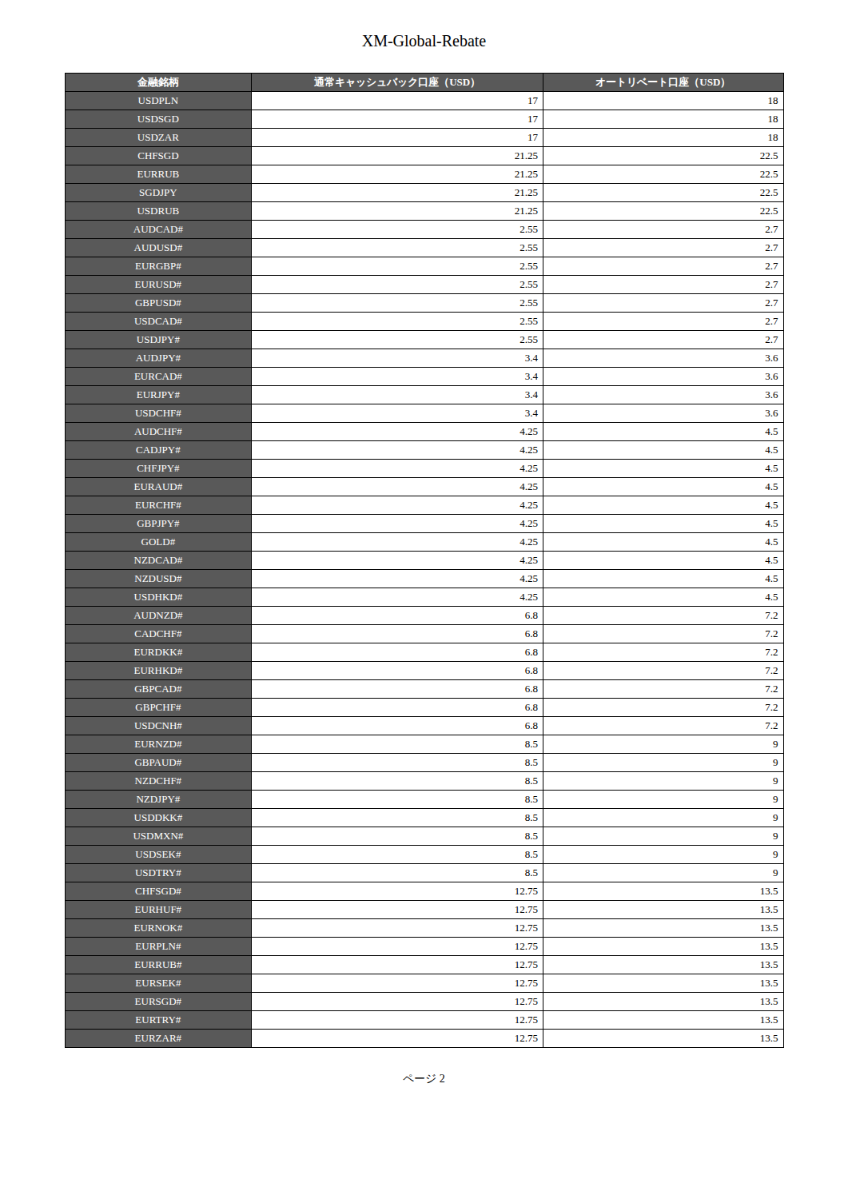XM-Global-Rebate
| 金融銘柄 | 通常キャッシュバック口座（USD） | オートリベート口座（USD） |
| --- | --- | --- |
| USDPLN | 17 | 18 |
| USDSGD | 17 | 18 |
| USDZAR | 17 | 18 |
| CHFSGD | 21.25 | 22.5 |
| EURRUB | 21.25 | 22.5 |
| SGDJPY | 21.25 | 22.5 |
| USDRUB | 21.25 | 22.5 |
| AUDCAD# | 2.55 | 2.7 |
| AUDUSD# | 2.55 | 2.7 |
| EURGBP# | 2.55 | 2.7 |
| EURUSD# | 2.55 | 2.7 |
| GBPUSD# | 2.55 | 2.7 |
| USDCAD# | 2.55 | 2.7 |
| USDJPY# | 2.55 | 2.7 |
| AUDJPY# | 3.4 | 3.6 |
| EURCAD# | 3.4 | 3.6 |
| EURJPY# | 3.4 | 3.6 |
| USDCHF# | 3.4 | 3.6 |
| AUDCHF# | 4.25 | 4.5 |
| CADJPY# | 4.25 | 4.5 |
| CHFJPY# | 4.25 | 4.5 |
| EURAUD# | 4.25 | 4.5 |
| EURCHF# | 4.25 | 4.5 |
| GBPJPY# | 4.25 | 4.5 |
| GOLD# | 4.25 | 4.5 |
| NZDCAD# | 4.25 | 4.5 |
| NZDUSD# | 4.25 | 4.5 |
| USDHKD# | 4.25 | 4.5 |
| AUDNZD# | 6.8 | 7.2 |
| CADCHF# | 6.8 | 7.2 |
| EURDKK# | 6.8 | 7.2 |
| EURHKD# | 6.8 | 7.2 |
| GBPCAD# | 6.8 | 7.2 |
| GBPCHF# | 6.8 | 7.2 |
| USDCNH# | 6.8 | 7.2 |
| EURNZD# | 8.5 | 9 |
| GBPAUD# | 8.5 | 9 |
| NZDCHF# | 8.5 | 9 |
| NZDJPY# | 8.5 | 9 |
| USDDKK# | 8.5 | 9 |
| USDMXN# | 8.5 | 9 |
| USDSEK# | 8.5 | 9 |
| USDTRY# | 8.5 | 9 |
| CHFSGD# | 12.75 | 13.5 |
| EURHUF# | 12.75 | 13.5 |
| EURNOK# | 12.75 | 13.5 |
| EURPLN# | 12.75 | 13.5 |
| EURRUB# | 12.75 | 13.5 |
| EURSEK# | 12.75 | 13.5 |
| EURSGD# | 12.75 | 13.5 |
| EURTRY# | 12.75 | 13.5 |
| EURZAR# | 12.75 | 13.5 |
ページ 2